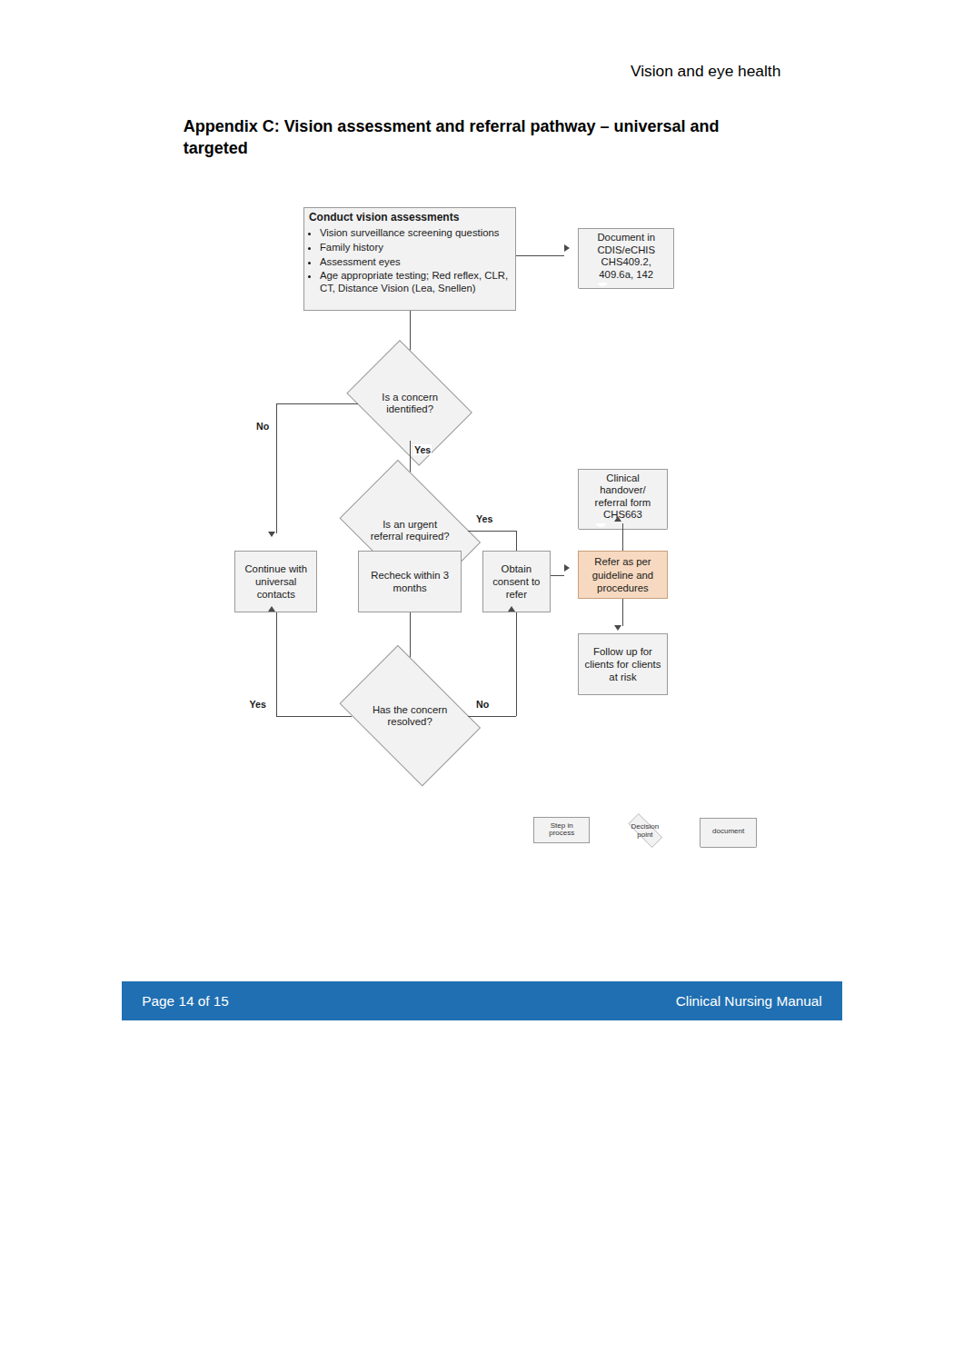Vision and eye health
Appendix C: Vision assessment and referral pathway – universal and targeted
Conduct vision assessments
Vision surveillance screening questions
Family history
Assessment eyes
Age appropriate testing; Red reflex, CLR, CT, Distance Vision (Lea, Snellen)
Document in CDIS/eCHIS CHS409.2, 409.6a, 142
Is a concern
identified?
No
Yes
Is an urgent
referral required?
Yes
No
Continue with universal contacts
Recheck within 3 months
Obtain consent to refer
Refer as per guideline and procedures
Clinical handover/ referral form CHS663
Follow up for clients for clients at risk
Has the concern
resolved?
Yes
No
Step in
process
Decision
point
document
Page 14 of 15
Clinical Nursing Manual